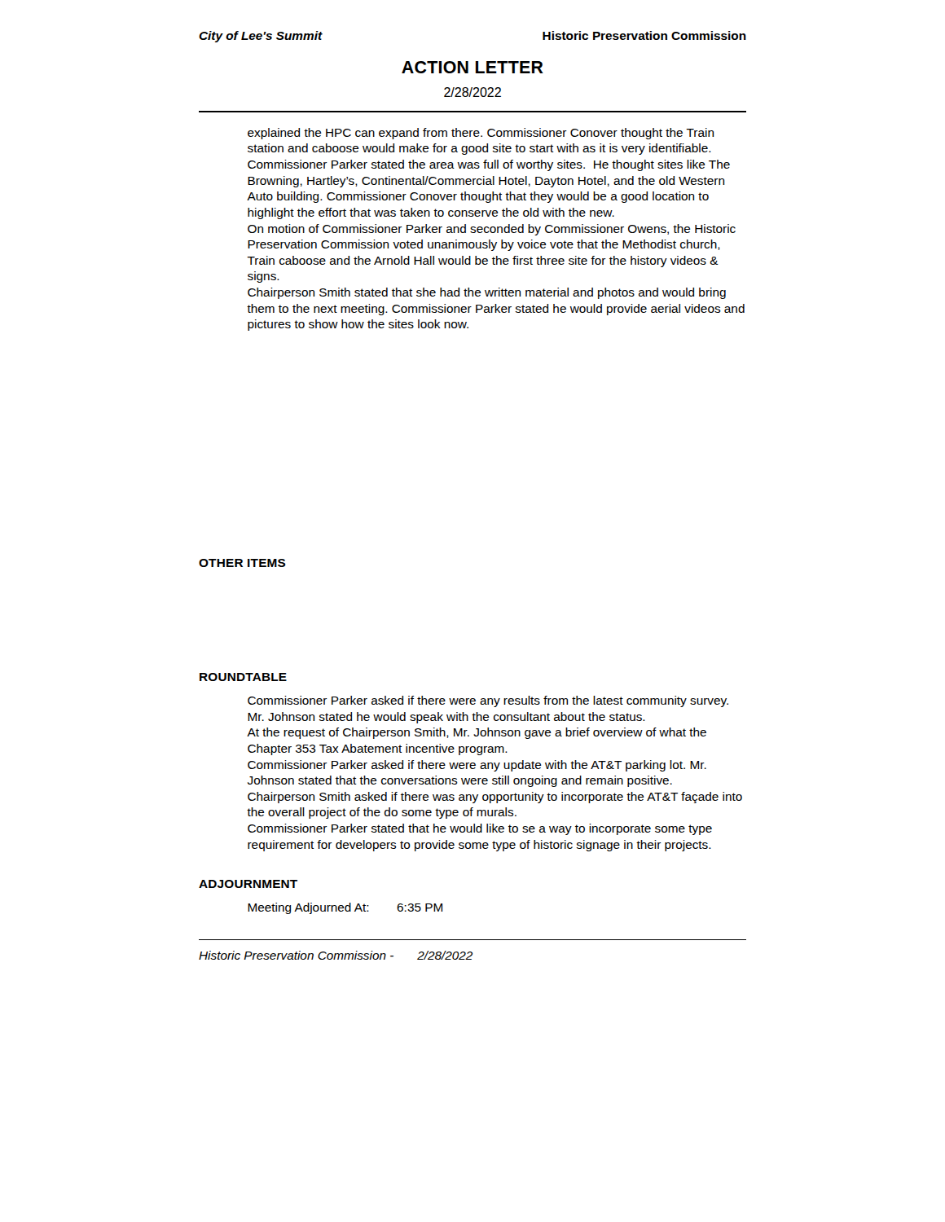City of Lee's Summit Historic Preservation Commission
ACTION LETTER
2/28/2022
explained the HPC can expand from there. Commissioner Conover thought the Train station and caboose would make for a good site to start with as it is very identifiable. Commissioner Parker stated the area was full of worthy sites. He thought sites like The Browning, Hartley’s, Continental/Commercial Hotel, Dayton Hotel, and the old Western Auto building. Commissioner Conover thought that they would be a good location to highlight the effort that was taken to conserve the old with the new.
On motion of Commissioner Parker and seconded by Commissioner Owens, the Historic Preservation Commission voted unanimously by voice vote that the Methodist church, Train caboose and the Arnold Hall would be the first three site for the history videos & signs.
Chairperson Smith stated that she had the written material and photos and would bring them to the next meeting. Commissioner Parker stated he would provide aerial videos and pictures to show how the sites look now.
OTHER ITEMS
ROUNDTABLE
Commissioner Parker asked if there were any results from the latest community survey. Mr. Johnson stated he would speak with the consultant about the status.
At the request of Chairperson Smith, Mr. Johnson gave a brief overview of what the Chapter 353 Tax Abatement incentive program.
Commissioner Parker asked if there were any update with the AT&T parking lot. Mr. Johnson stated that the conversations were still ongoing and remain positive.
Chairperson Smith asked if there was any opportunity to incorporate the AT&T façade into the overall project of the do some type of murals.
Commissioner Parker stated that he would like to se a way to incorporate some type requirement for developers to provide some type of historic signage in their projects.
ADJOURNMENT
Meeting Adjourned At:6:35 PM
Historic Preservation Commission -2/28/2022